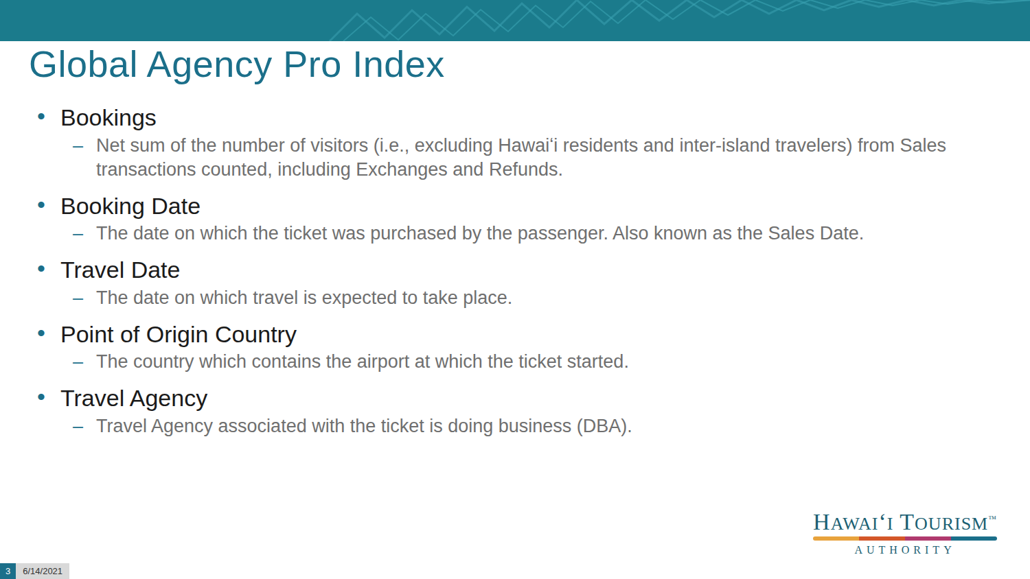Global Agency Pro Index
Bookings
Net sum of the number of visitors (i.e., excluding Hawaiʻi residents and inter-island travelers) from Sales transactions counted, including Exchanges and Refunds.
Booking Date
The date on which the ticket was purchased by the passenger. Also known as the Sales Date.
Travel Date
The date on which travel is expected to take place.
Point of Origin Country
The country which contains the airport at which the ticket started.
Travel Agency
Travel Agency associated with the ticket is doing business (DBA).
HAWAIʻI TOURISM™
AUTHORITY
3 6/14/2021